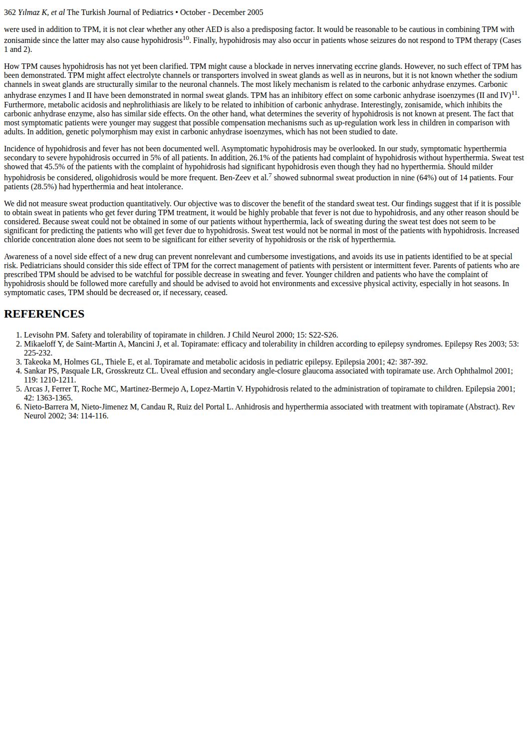362 Yılmaz K, et al The Turkish Journal of Pediatrics • October - December 2005
were used in addition to TPM, it is not clear whether any other AED is also a predisposing factor. It would be reasonable to be cautious in combining TPM with zonisamide since the latter may also cause hypohidrosis10. Finally, hypohidrosis may also occur in patients whose seizures do not respond to TPM therapy (Cases 1 and 2).
How TPM causes hypohidrosis has not yet been clarified. TPM might cause a blockade in nerves innervating eccrine glands. However, no such effect of TPM has been demonstrated. TPM might affect electrolyte channels or transporters involved in sweat glands as well as in neurons, but it is not known whether the sodium channels in sweat glands are structurally similar to the neuronal channels. The most likely mechanism is related to the carbonic anhydrase enzymes. Carbonic anhydrase enzymes I and II have been demonstrated in normal sweat glands. TPM has an inhibitory effect on some carbonic anhydrase isoenzymes (II and IV)11. Furthermore, metabolic acidosis and nephrolithiasis are likely to be related to inhibition of carbonic anhydrase. Interestingly, zonisamide, which inhibits the carbonic anhydrase enzyme, also has similar side effects. On the other hand, what determines the severity of hypohidrosis is not known at present. The fact that most symptomatic patients were younger may suggest that possible compensation mechanisms such as up-regulation work less in children in comparison with adults. In addition, genetic polymorphism may exist in carbonic anhydrase isoenzymes, which has not been studied to date.
Incidence of hypohidrosis and fever has not been documented well. Asymptomatic hypohidrosis may be overlooked. In our study, symptomatic hyperthermia secondary to severe hypohidrosis occurred in 5% of all patients. In addition, 26.1% of the patients had complaint of hypohidrosis without hyperthermia. Sweat test showed that 45.5% of the patients with the complaint of hypohidrosis had significant hypohidrosis even though they had no hyperthermia. Should milder hypohidrosis be considered, oligohidrosis would be more frequent. Ben-Zeev et al.7 showed subnormal sweat production in nine (64%) out of 14 patients. Four patients (28.5%) had hyperthermia and heat intolerance.
We did not measure sweat production quantitatively. Our objective was to discover the benefit of the standard sweat test. Our findings suggest that if it is possible to obtain sweat in patients who get fever during TPM treatment, it would be highly probable that fever is not due to hypohidrosis, and any other reason should be considered. Because sweat could not be obtained in some of our patients without hyperthermia, lack of sweating during the sweat test does not seem to be significant for predicting the patients who will get fever due to hypohidrosis. Sweat test would not be normal in most of the patients with hypohidrosis. Increased chloride concentration alone does not seem to be significant for either severity of hypohidrosis or the risk of hyperthermia.
Awareness of a novel side effect of a new drug can prevent nonrelevant and cumbersome investigations, and avoids its use in patients identified to be at special risk. Pediatricians should consider this side effect of TPM for the correct management of patients with persistent or intermittent fever. Parents of patients who are prescribed TPM should be advised to be watchful for possible decrease in sweating and fever. Younger children and patients who have the complaint of hypohidrosis should be followed more carefully and should be advised to avoid hot environments and excessive physical activity, especially in hot seasons. In symptomatic cases, TPM should be decreased or, if necessary, ceased.
REFERENCES
Levisohn PM. Safety and tolerability of topiramate in children. J Child Neurol 2000; 15: S22-S26.
Mikaeloff Y, de Saint-Martin A, Mancini J, et al. Topiramate: efficacy and tolerability in children according to epilepsy syndromes. Epilepsy Res 2003; 53: 225-232.
Takeoka M, Holmes GL, Thiele E, et al. Topiramate and metabolic acidosis in pediatric epilepsy. Epilepsia 2001; 42: 387-392.
Sankar PS, Pasquale LR, Grosskreutz CL. Uveal effusion and secondary angle-closure glaucoma associated with topiramate use. Arch Ophthalmol 2001; 119: 1210-1211.
Arcas J, Ferrer T, Roche MC, Martinez-Bermejo A, Lopez-Martin V. Hypohidrosis related to the administration of topiramate to children. Epilepsia 2001; 42: 1363-1365.
Nieto-Barrera M, Nieto-Jimenez M, Candau R, Ruiz del Portal L. Anhidrosis and hyperthermia associated with treatment with topiramate (Abstract). Rev Neurol 2002; 34: 114-116.